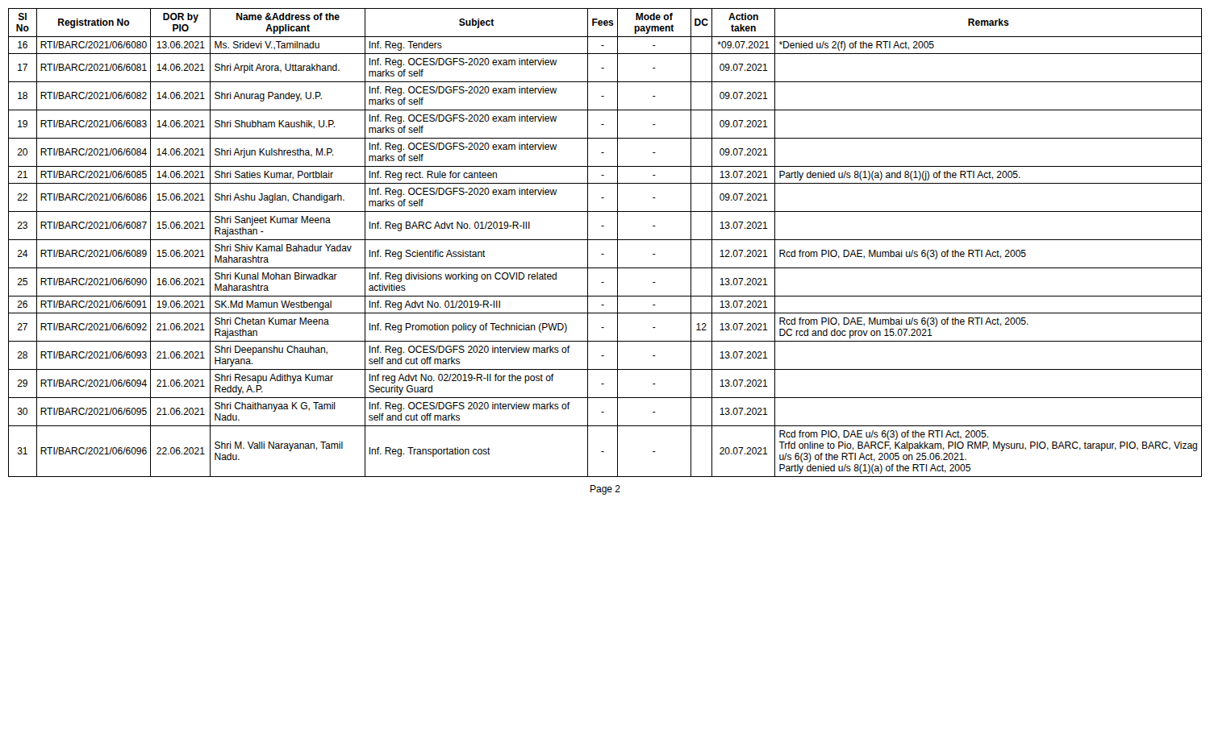| Sl No | Registration No | DOR by PIO | Name &Address of the Applicant | Subject | Fees | Mode of payment | DC | Action taken | Remarks |
| --- | --- | --- | --- | --- | --- | --- | --- | --- | --- |
| 16 | RTI/BARC/2021/06/6080 | 13.06.2021 | Ms. Sridevi V.,Tamilnadu | Inf. Reg. Tenders | - | - | | *09.07.2021 | *Denied u/s 2(f) of the RTI Act, 2005 |
| 17 | RTI/BARC/2021/06/6081 | 14.06.2021 | Shri Arpit Arora, Uttarakhand. | Inf. Reg. OCES/DGFS-2020 exam interview marks of self | - | - | | 09.07.2021 | |
| 18 | RTI/BARC/2021/06/6082 | 14.06.2021 | Shri Anurag Pandey, U.P. | Inf. Reg. OCES/DGFS-2020 exam interview marks of self | - | - | | 09.07.2021 | |
| 19 | RTI/BARC/2021/06/6083 | 14.06.2021 | Shri Shubham Kaushik, U.P. | Inf. Reg. OCES/DGFS-2020 exam interview marks of self | - | - | | 09.07.2021 | |
| 20 | RTI/BARC/2021/06/6084 | 14.06.2021 | Shri Arjun Kulshrestha, M.P. | Inf. Reg. OCES/DGFS-2020 exam interview marks of self | - | - | | 09.07.2021 | |
| 21 | RTI/BARC/2021/06/6085 | 14.06.2021 | Shri Saties Kumar, Portblair | Inf. Reg rect. Rule for canteen | - | - | | 13.07.2021 | Partly denied u/s 8(1)(a) and 8(1)(j) of the RTI Act, 2005. |
| 22 | RTI/BARC/2021/06/6086 | 15.06.2021 | Shri Ashu Jaglan, Chandigarh. | Inf. Reg. OCES/DGFS-2020 exam interview marks of self | - | - | | 09.07.2021 | |
| 23 | RTI/BARC/2021/06/6087 | 15.06.2021 | Shri Sanjeet Kumar Meena Rajasthan - | Inf. Reg BARC Advt No. 01/2019-R-III | - | - | | 13.07.2021 | |
| 24 | RTI/BARC/2021/06/6089 | 15.06.2021 | Shri Shiv Kamal Bahadur Yadav Maharashtra | Inf. Reg Scientific Assistant | - | - | | 12.07.2021 | Rcd from PIO, DAE, Mumbai u/s 6(3) of the RTI Act, 2005 |
| 25 | RTI/BARC/2021/06/6090 | 16.06.2021 | Shri Kunal Mohan Birwadkar Maharashtra | Inf. Reg divisions working on COVID related activities | - | - | | 13.07.2021 | |
| 26 | RTI/BARC/2021/06/6091 | 19.06.2021 | SK.Md Mamun Westbengal | Inf. Reg Advt No. 01/2019-R-III | - | - | | 13.07.2021 | |
| 27 | RTI/BARC/2021/06/6092 | 21.06.2021 | Shri Chetan Kumar Meena Rajasthan | Inf. Reg Promotion policy of Technician (PWD) | - | - | 12 | 13.07.2021 | Rcd from PIO, DAE, Mumbai u/s 6(3) of the RTI Act, 2005. DC rcd and doc prov on 15.07.2021 |
| 28 | RTI/BARC/2021/06/6093 | 21.06.2021 | Shri Deepanshu Chauhan, Haryana. | Inf. Reg. OCES/DGFS 2020 interview marks of self and cut off marks | - | - | | 13.07.2021 | |
| 29 | RTI/BARC/2021/06/6094 | 21.06.2021 | Shri Resapu Adithya Kumar Reddy, A.P. | Inf reg Advt No. 02/2019-R-II for the post of Security Guard | - | - | | 13.07.2021 | |
| 30 | RTI/BARC/2021/06/6095 | 21.06.2021 | Shri Chaithanyaa K G, Tamil Nadu. | Inf. Reg. OCES/DGFS 2020 interview marks of self and cut off marks | - | - | | 13.07.2021 | |
| 31 | RTI/BARC/2021/06/6096 | 22.06.2021 | Shri M. Valli Narayanan, Tamil Nadu. | Inf. Reg. Transportation cost | - | - | | 20.07.2021 | Rcd from PIO, DAE u/s 6(3) of the RTI Act, 2005. Trfd online to Pio, BARCF, Kalpakkam, PIO RMP, Mysuru, PIO, BARC, tarapur, PIO, BARC, Vizag u/s 6(3) of the RTI Act, 2005 on 25.06.2021. Partly denied u/s 8(1)(a) of the RTI Act, 2005 |
Page 2